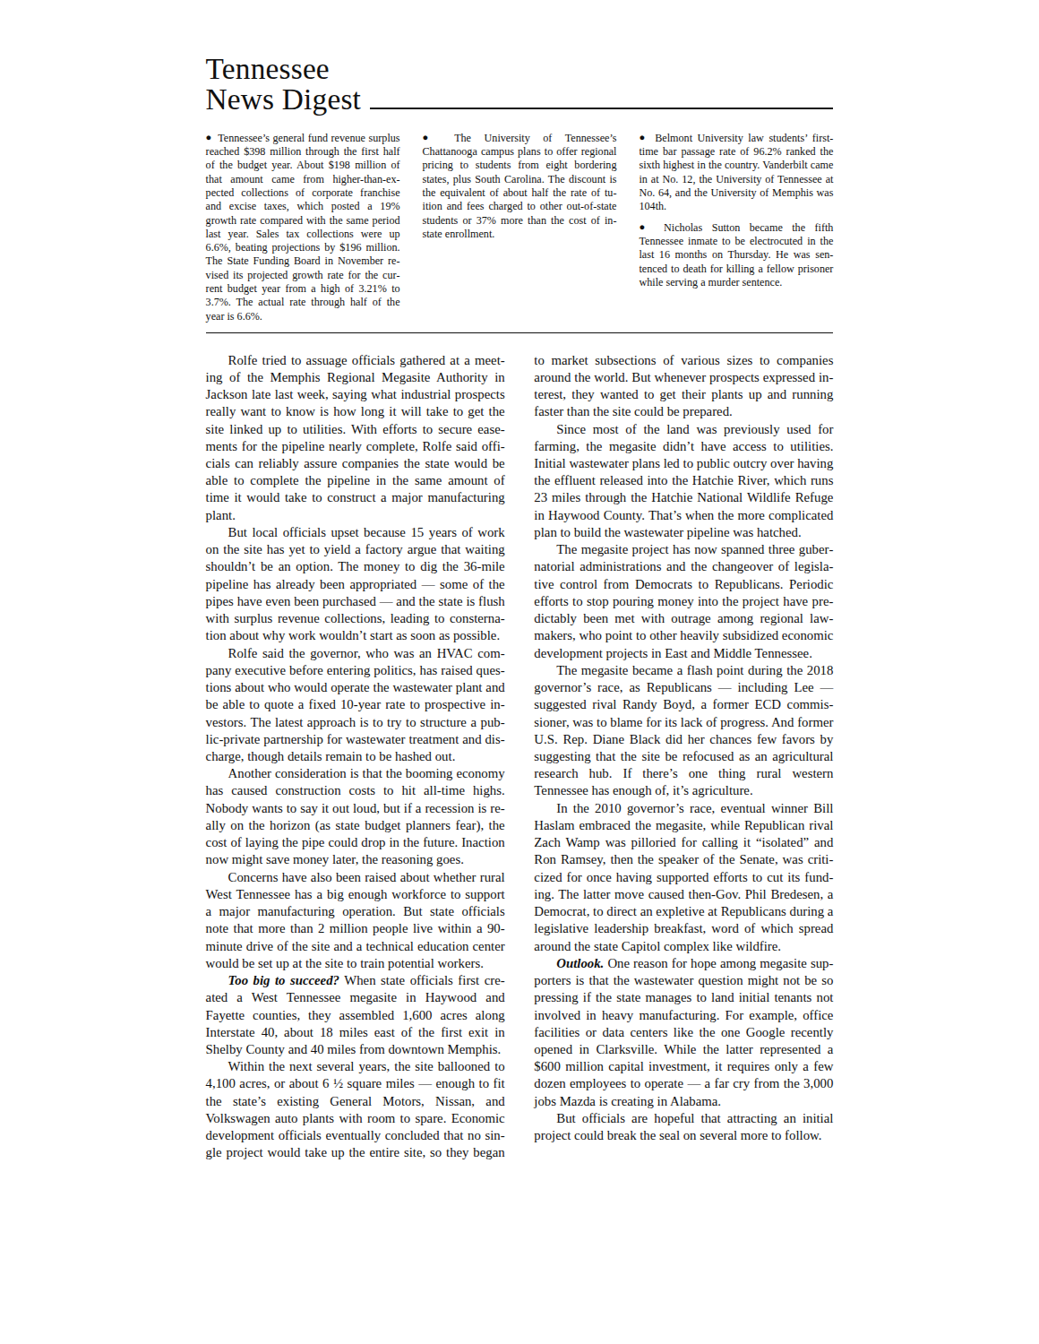Tennessee
News Digest
● Tennessee’s general fund revenue surplus reached $398 million through the first half of the budget year. About $198 million of that amount came from higher-than-expected collections of corporate franchise and excise taxes, which posted a 19% growth rate compared with the same period last year. Sales tax collections were up 6.6%, beating projections by $196 million. The State Funding Board in November revised its projected growth rate for the current budget year from a high of 3.21% to 3.7%. The actual rate through half of the year is 6.6%.
● The University of Tennessee’s Chattanooga campus plans to offer regional pricing to students from eight bordering states, plus South Carolina. The discount is the equivalent of about half the rate of tuition and fees charged to other out-of-state students or 37% more than the cost of in-state enrollment.
● Belmont University law students’ first-time bar passage rate of 96.2% ranked the sixth highest in the country. Vanderbilt came in at No. 12, the University of Tennessee at No. 64, and the University of Memphis was 104th.
● Nicholas Sutton became the fifth Tennessee inmate to be electrocuted in the last 16 months on Thursday. He was sentenced to death for killing a fellow prisoner while serving a murder sentence.
Rolfe tried to assuage officials gathered at a meeting of the Memphis Regional Megasite Authority in Jackson late last week, saying what industrial prospects really want to know is how long it will take to get the site linked up to utilities. With efforts to secure easements for the pipeline nearly complete, Rolfe said officials can reliably assure companies the state would be able to complete the pipeline in the same amount of time it would take to construct a major manufacturing plant.
But local officials upset because 15 years of work on the site has yet to yield a factory argue that waiting shouldn’t be an option. The money to dig the 36-mile pipeline has already been appropriated — some of the pipes have even been purchased — and the state is flush with surplus revenue collections, leading to consternation about why work wouldn’t start as soon as possible.
Rolfe said the governor, who was an HVAC company executive before entering politics, has raised questions about who would operate the wastewater plant and be able to quote a fixed 10-year rate to prospective investors. The latest approach is to try to structure a public-private partnership for wastewater treatment and discharge, though details remain to be hashed out.
Another consideration is that the booming economy has caused construction costs to hit all-time highs. Nobody wants to say it out loud, but if a recession is really on the horizon (as state budget planners fear), the cost of laying the pipe could drop in the future. Inaction now might save money later, the reasoning goes.
Concerns have also been raised about whether rural West Tennessee has a big enough workforce to support a major manufacturing operation. But state officials note that more than 2 million people live within a 90-minute drive of the site and a technical education center would be set up at the site to train potential workers.
Too big to succeed? When state officials first created a West Tennessee megasite in Haywood and Fayette counties, they assembled 1,600 acres along Interstate 40, about 18 miles east of the first exit in Shelby County and 40 miles from downtown Memphis.
Within the next several years, the site ballooned to 4,100 acres, or about 6 ½ square miles — enough to fit the state’s existing General Motors, Nissan, and Volkswagen auto plants with room to spare. Economic development officials eventually concluded that no single project would take up the entire site, so they began to market subsections of various sizes to companies around the world. But whenever prospects expressed interest, they wanted to get their plants up and running faster than the site could be prepared.
Since most of the land was previously used for farming, the megasite didn’t have access to utilities. Initial wastewater plans led to public outcry over having the effluent released into the Hatchie River, which runs 23 miles through the Hatchie National Wildlife Refuge in Haywood County. That’s when the more complicated plan to build the wastewater pipeline was hatched.
The megasite project has now spanned three gubernatorial administrations and the changeover of legislative control from Democrats to Republicans. Periodic efforts to stop pouring money into the project have predictably been met with outrage among regional lawmakers, who point to other heavily subsidized economic development projects in East and Middle Tennessee.
The megasite became a flash point during the 2018 governor’s race, as Republicans — including Lee — suggested rival Randy Boyd, a former ECD commissioner, was to blame for its lack of progress. And former U.S. Rep. Diane Black did her chances few favors by suggesting that the site be refocused as an agricultural research hub. If there’s one thing rural western Tennessee has enough of, it’s agriculture.
In the 2010 governor’s race, eventual winner Bill Haslam embraced the megasite, while Republican rival Zach Wamp was pilloried for calling it “isolated” and Ron Ramsey, then the speaker of the Senate, was criticized for once having supported efforts to cut its funding. The latter move caused then-Gov. Phil Bredesen, a Democrat, to direct an expletive at Republicans during a legislative leadership breakfast, word of which spread around the state Capitol complex like wildfire.
Outlook. One reason for hope among megasite supporters is that the wastewater question might not be so pressing if the state manages to land initial tenants not involved in heavy manufacturing. For example, office facilities or data centers like the one Google recently opened in Clarksville. While the latter represented a $600 million capital investment, it requires only a few dozen employees to operate — a far cry from the 3,000 jobs Mazda is creating in Alabama.
But officials are hopeful that attracting an initial project could break the seal on several more to follow.